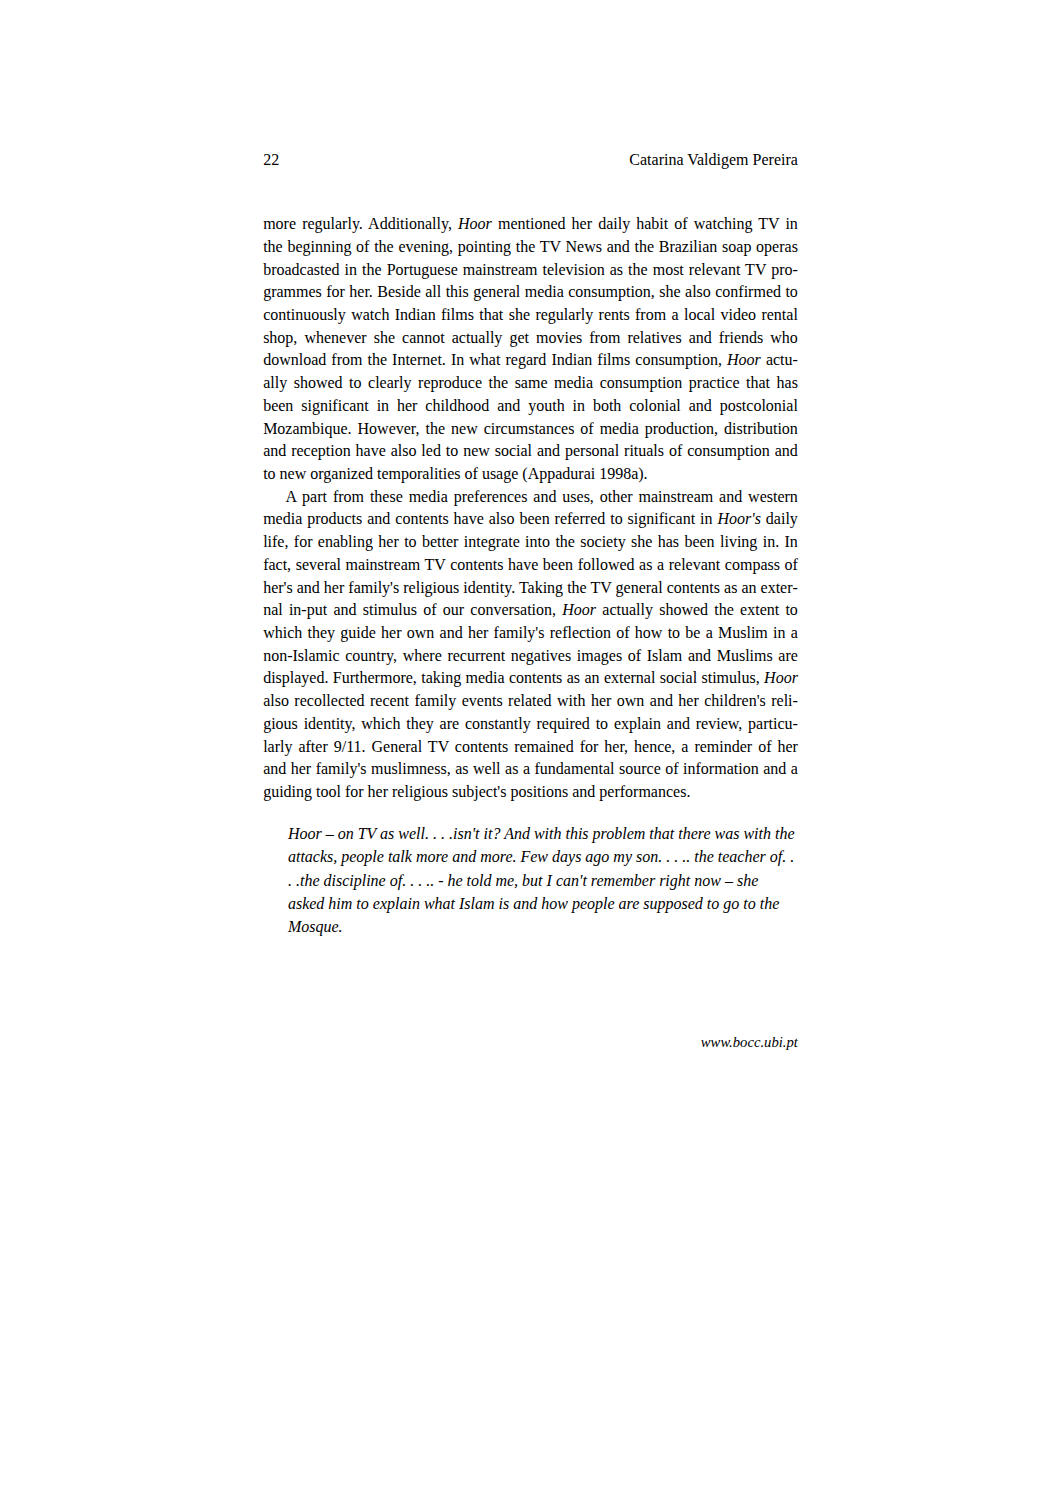22 Catarina Valdigem Pereira
more regularly. Additionally, Hoor mentioned her daily habit of watching TV in the beginning of the evening, pointing the TV News and the Brazilian soap operas broadcasted in the Portuguese mainstream television as the most relevant TV programmes for her. Beside all this general media consumption, she also confirmed to continuously watch Indian films that she regularly rents from a local video rental shop, whenever she cannot actually get movies from relatives and friends who download from the Internet. In what regard Indian films consumption, Hoor actually showed to clearly reproduce the same media consumption practice that has been significant in her childhood and youth in both colonial and postcolonial Mozambique. However, the new circumstances of media production, distribution and reception have also led to new social and personal rituals of consumption and to new organized temporalities of usage (Appadurai 1998a).
A part from these media preferences and uses, other mainstream and western media products and contents have also been referred to significant in Hoor's daily life, for enabling her to better integrate into the society she has been living in. In fact, several mainstream TV contents have been followed as a relevant compass of her's and her family's religious identity. Taking the TV general contents as an external in-put and stimulus of our conversation, Hoor actually showed the extent to which they guide her own and her family's reflection of how to be a Muslim in a non-Islamic country, where recurrent negatives images of Islam and Muslims are displayed. Furthermore, taking media contents as an external social stimulus, Hoor also recollected recent family events related with her own and her children's religious identity, which they are constantly required to explain and review, particularly after 9/11. General TV contents remained for her, hence, a reminder of her and her family's muslimness, as well as a fundamental source of information and a guiding tool for her religious subject's positions and performances.
Hoor – on TV as well. . . .isn't it? And with this problem that there was with the attacks, people talk more and more. Few days ago my son. . . .. the teacher of. . . .the discipline of. . . .. - he told me, but I can't remember right now – she asked him to explain what Islam is and how people are supposed to go to the Mosque.
www.bocc.ubi.pt